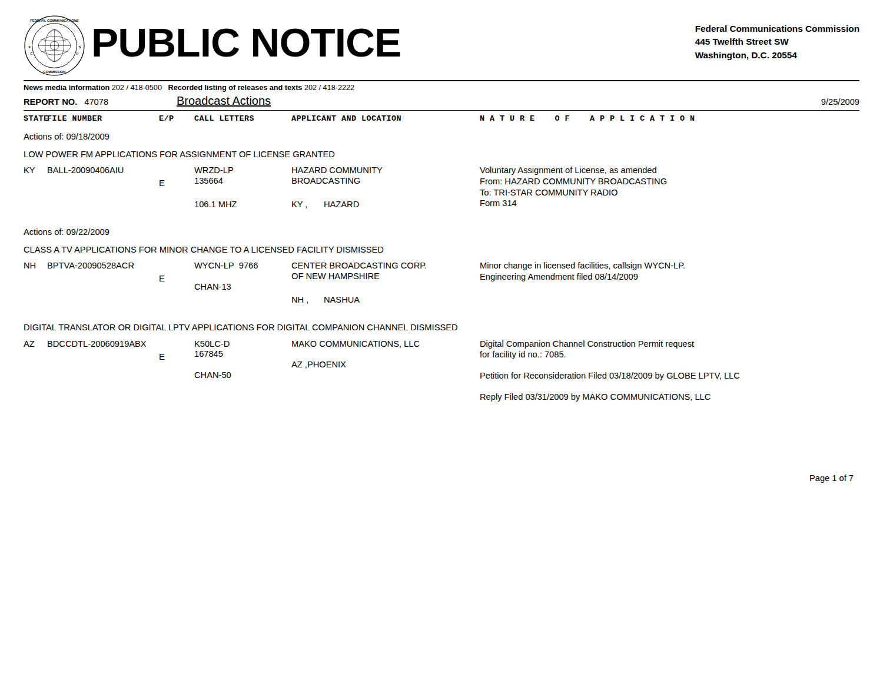FEDERAL COMMUNICATIONS COMMISSION F S C U
PUBLIC NOTICE
Federal Communications Commission
445 Twelfth Street SW
Washington, D.C. 20554
News media information 202 / 418-0500 Recorded listing of releases and texts 202 / 418-2222
REPORT NO. 47078
Broadcast Actions
9/25/2009
STATE
FILE NUMBER
E/P
CALL LETTERS
APPLICANT AND LOCATION
N A T U R E O F A P P L I C A T I O N
Actions of: 09/18/2009
LOW POWER FM APPLICATIONS FOR ASSIGNMENT OF LICENSE GRANTED
KY
BALL-20090406AIU
E
WRZD-LP
135664
106.1 MHZ
HAZARD COMMUNITY
BROADCASTING
KY , HAZARD
Voluntary Assignment of License, as amended
From: HAZARD COMMUNITY BROADCASTING
To: TRI-STAR COMMUNITY RADIO
Form 314
Actions of: 09/22/2009
CLASS A TV APPLICATIONS FOR MINOR CHANGE TO A LICENSED FACILITY DISMISSED
NH
BPTVA-20090528ACR
E
WYCN-LP 9766
CHAN-13
CENTER BROADCASTING CORP.
OF NEW HAMPSHIRE
NH , NASHUA
Minor change in licensed facilities, callsign WYCN-LP.
Engineering Amendment filed 08/14/2009
DIGITAL TRANSLATOR OR DIGITAL LPTV APPLICATIONS FOR DIGITAL COMPANION CHANNEL DISMISSED
AZ
BDCCDTL-20060919ABX
E
K50LC-D
167845
CHAN-50
MAKO COMMUNICATIONS, LLC
AZ , PHOENIX
Digital Companion Channel Construction Permit request
for facility id no.: 7085.
Petition for Reconsideration Filed 03/18/2009 by GLOBE LPTV, LLC
Reply Filed 03/31/2009 by MAKO COMMUNICATIONS, LLC
Page 1 of 7